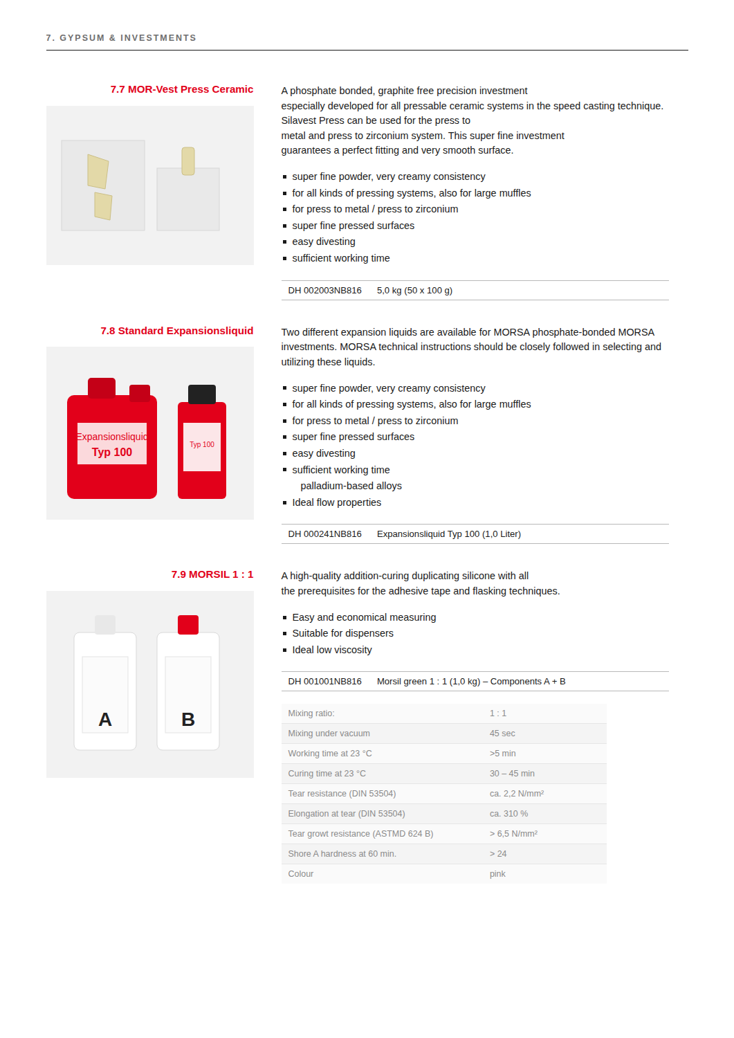7. Gypsum & Investments
7.7 MOR-Vest Press Ceramic
A phosphate bonded, graphite free precision investment
especially developed for all pressable ceramic systems in the speed casting technique.
Silavest Press can be used for the press to
metal and press to zirconium system. This super fine investment
guarantees a perfect fitting and very smooth surface.
super fine powder, very creamy consistency
for all kinds of pressing systems, also for large muffles
for press to metal / press to zirconium
super fine pressed surfaces
easy divesting
sufficient working time
DH 002003NB816 5,0 kg (50 x 100 g)
7.8 Standard Expansionsliquid
Two different expansion liquids are available for MORSA phosphate-bonded MORSA investments. MORSA technical instructions should be closely followed in selecting and utilizing these liquids.
super fine powder, very creamy consistency
for all kinds of pressing systems, also for large muffles
for press to metal / press to zirconium
super fine pressed surfaces
easy divesting
sufficient working time
palladium-based alloys
Ideal flow properties
DH 000241NB816 Expansionsliquid Typ 100 (1,0 Liter)
7.9 MORSIL 1 : 1
A high-quality addition-curing duplicating silicone with all
the prerequisites for the adhesive tape and flasking techniques.
Easy and economical measuring
Suitable for dispensers
Ideal low viscosity
DH 001001NB816 Morsil green 1 : 1 (1,0 kg) – Components A + B
| Mixing ratio: | 1 : 1 |
| Mixing under vacuum | 45 sec |
| Working time at 23 °C | >5 min |
| Curing time at 23 °C | 30 – 45 min |
| Tear resistance (DIN 53504) | ca. 2,2 N/mm² |
| Elongation at tear (DIN 53504) | ca. 310 % |
| Tear growt resistance (ASTMD 624 B) | > 6,5 N/mm² |
| Shore A hardness at 60 min. | > 24 |
| Colour | pink |